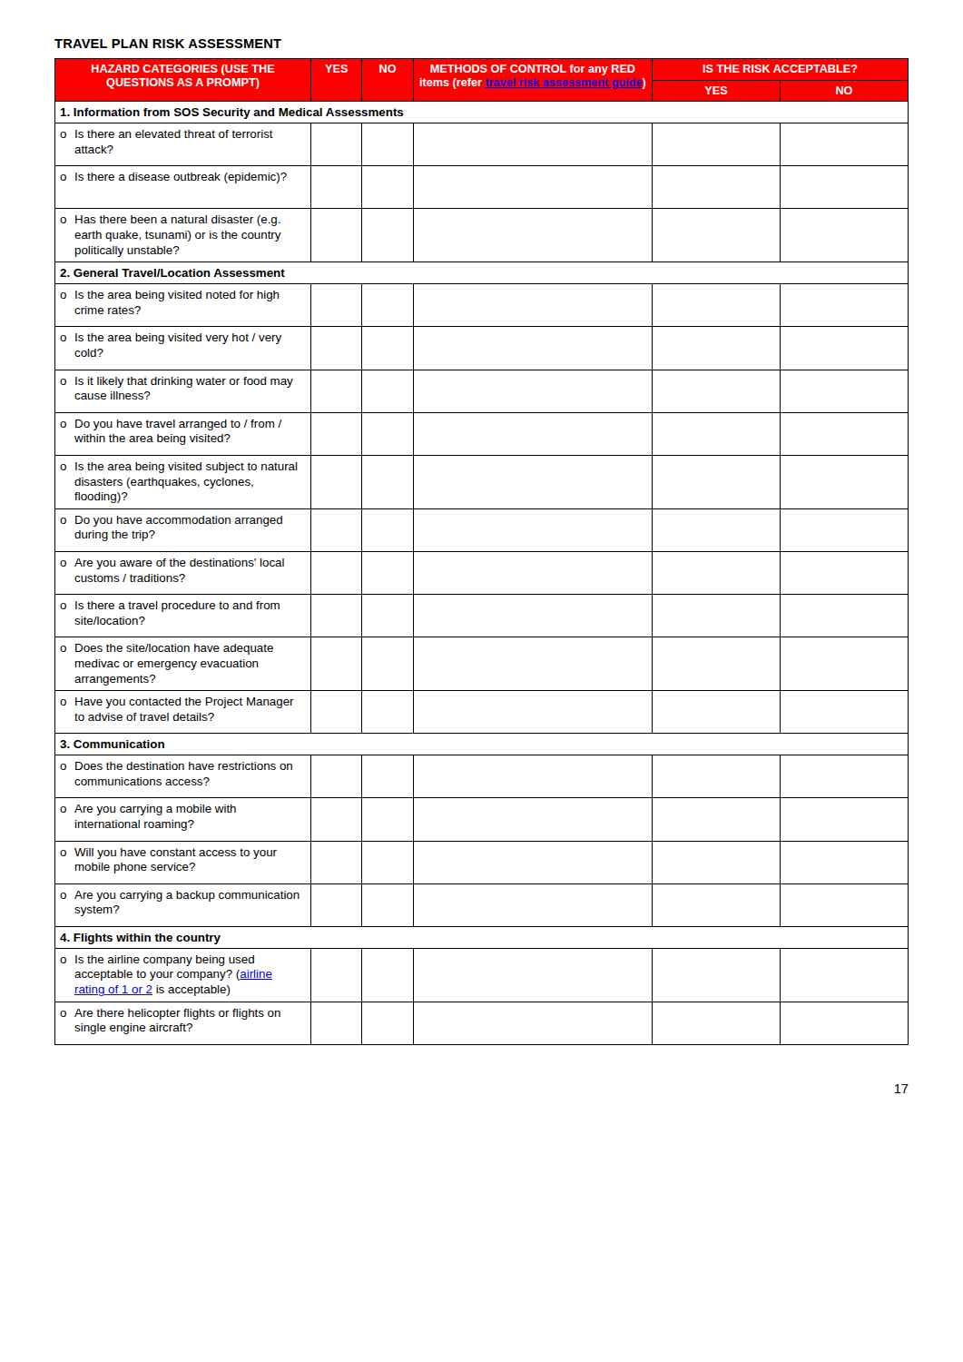TRAVEL PLAN RISK ASSESSMENT
| HAZARD CATEGORIES (USE THE QUESTIONS AS A PROMPT) | YES | NO | METHODS OF CONTROL for any RED items (refer travel risk assessment guide ) | IS THE RISK ACCEPTABLE? |
| --- | --- | --- | --- | --- |
| YES | NO |
| 1. Information from SOS Security and Medical Assessments |
| o Is there an elevated threat of terrorist attack? | | | | | |
| o Is there a disease outbreak (epidemic)? | | | | | |
| o Has there been a natural disaster (e.g. earth quake, tsunami) or is the country politically unstable? | | | | | |
| 2. General Travel/Location Assessment |
| o Is the area being visited noted for high crime rates? | | | | | |
| o Is the area being visited very hot / very cold? | | | | | |
| o Is it likely that drinking water or food may cause illness? | | | | | |
| o Do you have travel arranged to / from / within the area being visited? | | | | | |
| o Is the area being visited subject to natural disasters (earthquakes, cyclones, flooding)? | | | | | |
| o Do you have accommodation arranged during the trip? | | | | | |
| o Are you aware of the destinations' local customs / traditions? | | | | | |
| o Is there a travel procedure to and from site/location? | | | | | |
| o Does the site/location have adequate medivac or emergency evacuation arrangements? | | | | | |
| o Have you contacted the Project Manager to advise of travel details? | | | | | |
| 3. Communication |
| o Does the destination have restrictions on communications access? | | | | | |
| o Are you carrying a mobile with international roaming? | | | | | |
| o Will you have constant access to your mobile phone service? | | | | | |
| o Are you carrying a backup communication system? | | | | | |
| 4. Flights within the country |
| o Is the airline company being used acceptable to your company? ( airline rating of 1 or 2 is acceptable) | | | | | |
| o Are there helicopter flights or flights on single engine aircraft? | | | | | |
17